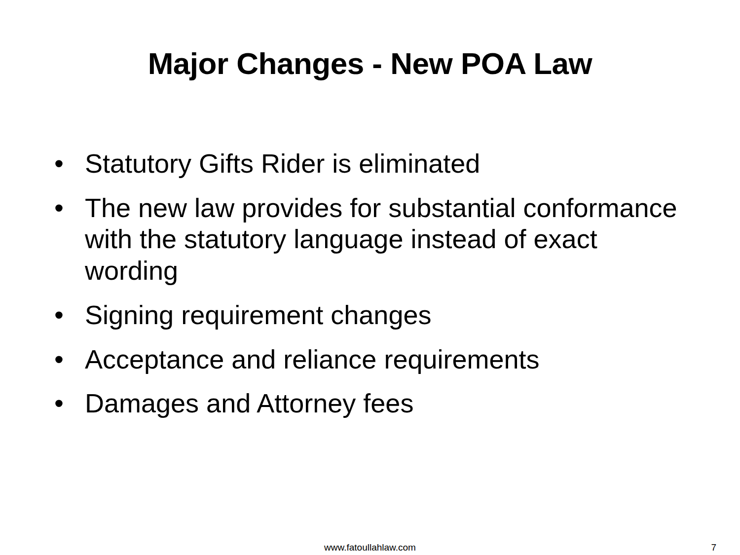Major Changes - New POA Law
Statutory Gifts Rider is eliminated
The new law provides for substantial conformance with the statutory language instead of exact wording
Signing requirement changes
Acceptance and reliance requirements
Damages and Attorney fees
www.fatoullahlaw.com 7